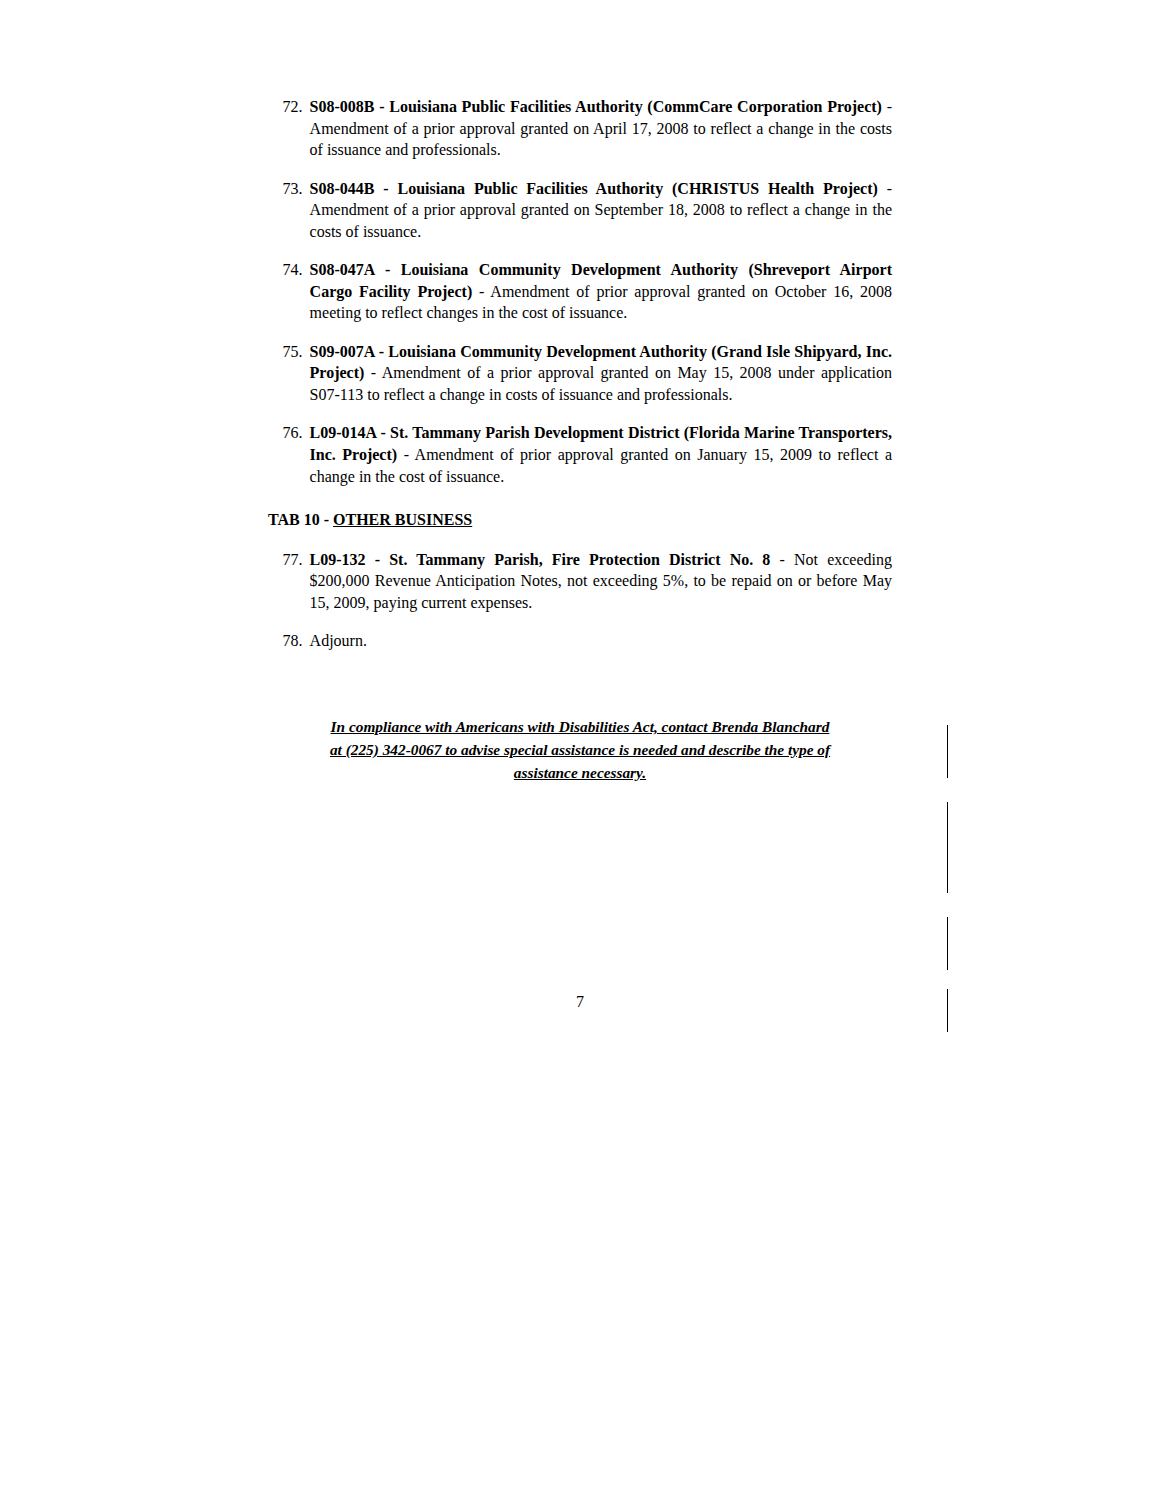S08-008B - Louisiana Public Facilities Authority (CommCare Corporation Project) - Amendment of a prior approval granted on April 17, 2008 to reflect a change in the costs of issuance and professionals.
S08-044B - Louisiana Public Facilities Authority (CHRISTUS Health Project) - Amendment of a prior approval granted on September 18, 2008 to reflect a change in the costs of issuance.
S08-047A - Louisiana Community Development Authority (Shreveport Airport Cargo Facility Project) - Amendment of prior approval granted on October 16, 2008 meeting to reflect changes in the cost of issuance.
S09-007A - Louisiana Community Development Authority (Grand Isle Shipyard, Inc. Project) - Amendment of a prior approval granted on May 15, 2008 under application S07-113 to reflect a change in costs of issuance and professionals.
L09-014A - St. Tammany Parish Development District (Florida Marine Transporters, Inc. Project) - Amendment of prior approval granted on January 15, 2009 to reflect a change in the cost of issuance.
TAB 10 - OTHER BUSINESS
L09-132 - St. Tammany Parish, Fire Protection District No. 8 - Not exceeding $200,000 Revenue Anticipation Notes, not exceeding 5%, to be repaid on or before May 15, 2009, paying current expenses.
Adjourn.
In compliance with Americans with Disabilities Act, contact Brenda Blanchard at (225) 342-0067 to advise special assistance is needed and describe the type of assistance necessary.
7